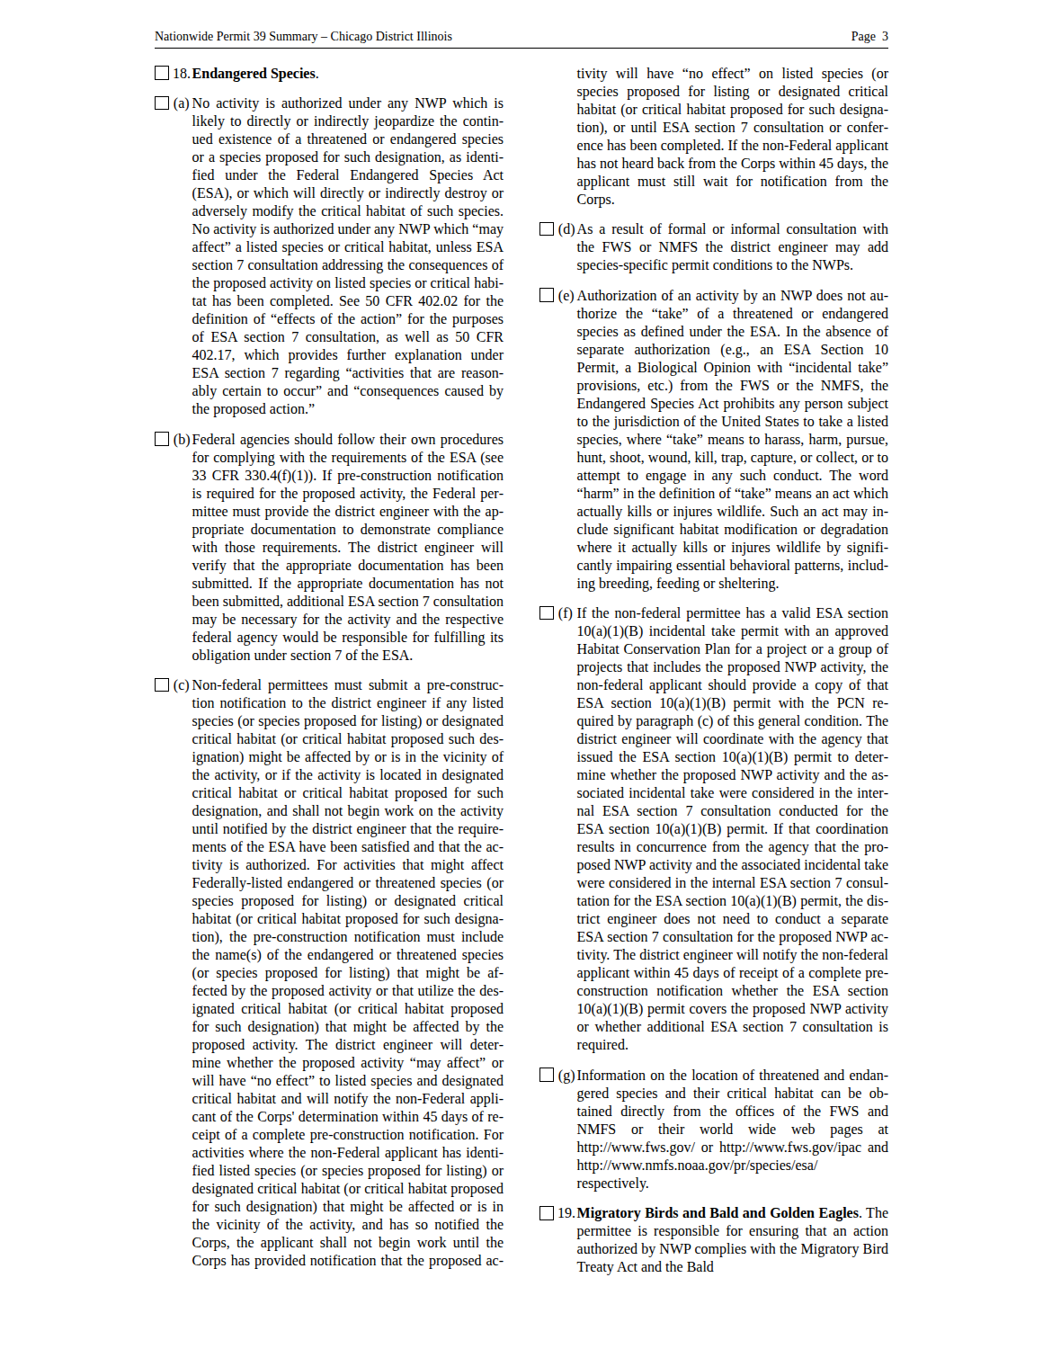Nationwide Permit 39 Summary – Chicago District Illinois Page 3
18. Endangered Species.
(a) No activity is authorized under any NWP which is likely to directly or indirectly jeopardize the continued existence of a threatened or endangered species or a species proposed for such designation, as identified under the Federal Endangered Species Act (ESA), or which will directly or indirectly destroy or adversely modify the critical habitat of such species. No activity is authorized under any NWP which “may affect” a listed species or critical habitat, unless ESA section 7 consultation addressing the consequences of the proposed activity on listed species or critical habitat has been completed. See 50 CFR 402.02 for the definition of “effects of the action” for the purposes of ESA section 7 consultation, as well as 50 CFR 402.17, which provides further explanation under ESA section 7 regarding “activities that are reasonably certain to occur” and “consequences caused by the proposed action.”
(b) Federal agencies should follow their own procedures for complying with the requirements of the ESA (see 33 CFR 330.4(f)(1)). If pre-construction notification is required for the proposed activity, the Federal permittee must provide the district engineer with the appropriate documentation to demonstrate compliance with those requirements. The district engineer will verify that the appropriate documentation has been submitted. If the appropriate documentation has not been submitted, additional ESA section 7 consultation may be necessary for the activity and the respective federal agency would be responsible for fulfilling its obligation under section 7 of the ESA.
(c) Non-federal permittees must submit a pre-construction notification to the district engineer if any listed species (or species proposed for listing) or designated critical habitat (or critical habitat proposed such designation) might be affected by or is in the vicinity of the activity, or if the activity is located in designated critical habitat or critical habitat proposed for such designation, and shall not begin work on the activity until notified by the district engineer that the requirements of the ESA have been satisfied and that the activity is authorized. For activities that might affect Federally-listed endangered or threatened species (or species proposed for listing) or designated critical habitat (or critical habitat proposed for such designation), the pre-construction notification must include the name(s) of the endangered or threatened species (or species proposed for listing) that might be affected by the proposed activity or that utilize the designated critical habitat (or critical habitat proposed for such designation) that might be affected by the proposed activity. The district engineer will determine whether the proposed activity “may affect” or will have “no effect” to listed species and designated critical habitat and will notify the non-Federal applicant of the Corps' determination within 45 days of receipt of a complete pre-construction notification. For activities where the non-Federal applicant has identified listed species (or species proposed for listing) or designated critical habitat (or critical habitat proposed for such designation) that might be affected or is in the vicinity of the activity, and has so notified the Corps, the applicant shall not begin work until the Corps has provided notification that the proposed activity will have “no effect” on listed species (or species proposed for listing or designated critical habitat (or critical habitat proposed for such designation), or until ESA section 7 consultation or conference has been completed. If the non-Federal applicant has not heard back from the Corps within 45 days, the applicant must still wait for notification from the Corps.
(d) As a result of formal or informal consultation with the FWS or NMFS the district engineer may add species-specific permit conditions to the NWPs.
(e) Authorization of an activity by an NWP does not authorize the “take” of a threatened or endangered species as defined under the ESA. In the absence of separate authorization (e.g., an ESA Section 10 Permit, a Biological Opinion with “incidental take” provisions, etc.) from the FWS or the NMFS, the Endangered Species Act prohibits any person subject to the jurisdiction of the United States to take a listed species, where “take” means to harass, harm, pursue, hunt, shoot, wound, kill, trap, capture, or collect, or to attempt to engage in any such conduct. The word “harm” in the definition of “take” means an act which actually kills or injures wildlife. Such an act may include significant habitat modification or degradation where it actually kills or injures wildlife by significantly impairing essential behavioral patterns, including breeding, feeding or sheltering.
(f) If the non-federal permittee has a valid ESA section 10(a)(1)(B) incidental take permit with an approved Habitat Conservation Plan for a project or a group of projects that includes the proposed NWP activity, the non-federal applicant should provide a copy of that ESA section 10(a)(1)(B) permit with the PCN required by paragraph (c) of this general condition. The district engineer will coordinate with the agency that issued the ESA section 10(a)(1)(B) permit to determine whether the proposed NWP activity and the associated incidental take were considered in the internal ESA section 7 consultation conducted for the ESA section 10(a)(1)(B) permit. If that coordination results in concurrence from the agency that the proposed NWP activity and the associated incidental take were considered in the internal ESA section 7 consultation for the ESA section 10(a)(1)(B) permit, the district engineer does not need to conduct a separate ESA section 7 consultation for the proposed NWP activity. The district engineer will notify the non-federal applicant within 45 days of receipt of a complete pre-construction notification whether the ESA section 10(a)(1)(B) permit covers the proposed NWP activity or whether additional ESA section 7 consultation is required.
(g) Information on the location of threatened and endangered species and their critical habitat can be obtained directly from the offices of the FWS and NMFS or their world wide web pages at http://www.fws.gov/ or http://www.fws.gov/ipac and http://www.nmfs.noaa.gov/pr/species/esa/ respectively.
19. Migratory Birds and Bald and Golden Eagles. The permittee is responsible for ensuring that an action authorized by NWP complies with the Migratory Bird Treaty Act and the Bald